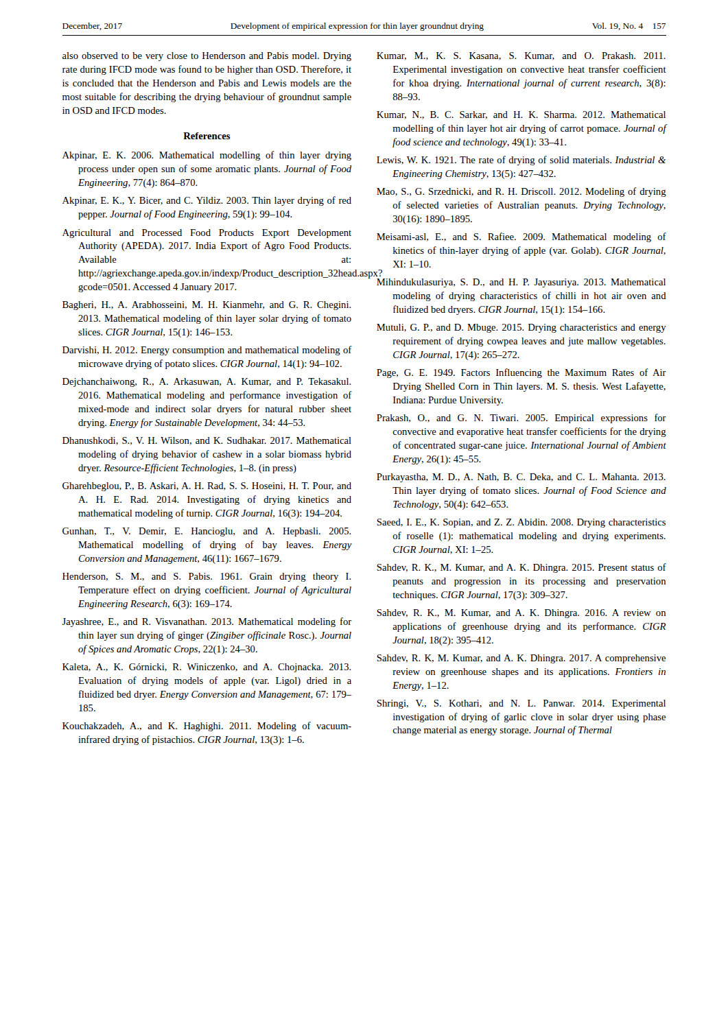December, 2017 Development of empirical expression for thin layer groundnut drying Vol. 19, No. 4 157
also observed to be very close to Henderson and Pabis model. Drying rate during IFCD mode was found to be higher than OSD. Therefore, it is concluded that the Henderson and Pabis and Lewis models are the most suitable for describing the drying behaviour of groundnut sample in OSD and IFCD modes.
References
Akpinar, E. K. 2006. Mathematical modelling of thin layer drying process under open sun of some aromatic plants. Journal of Food Engineering, 77(4): 864–870.
Akpinar, E. K., Y. Bicer, and C. Yildiz. 2003. Thin layer drying of red pepper. Journal of Food Engineering, 59(1): 99–104.
Agricultural and Processed Food Products Export Development Authority (APEDA). 2017. India Export of Agro Food Products. Available at: http://agriexchange.apeda.gov.in/indexp/Product_description_32head.aspx?gcode=0501. Accessed 4 January 2017.
Bagheri, H., A. Arabhosseini, M. H. Kianmehr, and G. R. Chegini. 2013. Mathematical modeling of thin layer solar drying of tomato slices. CIGR Journal, 15(1): 146–153.
Darvishi, H. 2012. Energy consumption and mathematical modeling of microwave drying of potato slices. CIGR Journal, 14(1): 94–102.
Dejchanchaiwong, R., A. Arkasuwan, A. Kumar, and P. Tekasakul. 2016. Mathematical modeling and performance investigation of mixed-mode and indirect solar dryers for natural rubber sheet drying. Energy for Sustainable Development, 34: 44–53.
Dhanushkodi, S., V. H. Wilson, and K. Sudhakar. 2017. Mathematical modeling of drying behavior of cashew in a solar biomass hybrid dryer. Resource-Efficient Technologies, 1–8. (in press)
Gharehbeglou, P., B. Askari, A. H. Rad, S. S. Hoseini, H. T. Pour, and A. H. E. Rad. 2014. Investigating of drying kinetics and mathematical modeling of turnip. CIGR Journal, 16(3): 194–204.
Gunhan, T., V. Demir, E. Hancioglu, and A. Hepbasli. 2005. Mathematical modelling of drying of bay leaves. Energy Conversion and Management, 46(11): 1667–1679.
Henderson, S. M., and S. Pabis. 1961. Grain drying theory I. Temperature effect on drying coefficient. Journal of Agricultural Engineering Research, 6(3): 169–174.
Jayashree, E., and R. Visvanathan. 2013. Mathematical modeling for thin layer sun drying of ginger (Zingiber officinale Rosc.). Journal of Spices and Aromatic Crops, 22(1): 24–30.
Kaleta, A., K. Górnicki, R. Winiczenko, and A. Chojnacka. 2013. Evaluation of drying models of apple (var. Ligol) dried in a fluidized bed dryer. Energy Conversion and Management, 67: 179–185.
Kouchakzadeh, A., and K. Haghighi. 2011. Modeling of vacuum-infrared drying of pistachios. CIGR Journal, 13(3): 1–6.
Kumar, M., K. S. Kasana, S. Kumar, and O. Prakash. 2011. Experimental investigation on convective heat transfer coefficient for khoa drying. International journal of current research, 3(8): 88–93.
Kumar, N., B. C. Sarkar, and H. K. Sharma. 2012. Mathematical modelling of thin layer hot air drying of carrot pomace. Journal of food science and technology, 49(1): 33–41.
Lewis, W. K. 1921. The rate of drying of solid materials. Industrial & Engineering Chemistry, 13(5): 427–432.
Mao, S., G. Srzednicki, and R. H. Driscoll. 2012. Modeling of drying of selected varieties of Australian peanuts. Drying Technology, 30(16): 1890–1895.
Meisami-asl, E., and S. Rafiee. 2009. Mathematical modeling of kinetics of thin-layer drying of apple (var. Golab). CIGR Journal, XI: 1–10.
Mihindukulasuriya, S. D., and H. P. Jayasuriya. 2013. Mathematical modeling of drying characteristics of chilli in hot air oven and fluidized bed dryers. CIGR Journal, 15(1): 154–166.
Mutuli, G. P., and D. Mbuge. 2015. Drying characteristics and energy requirement of drying cowpea leaves and jute mallow vegetables. CIGR Journal, 17(4): 265–272.
Page, G. E. 1949. Factors Influencing the Maximum Rates of Air Drying Shelled Corn in Thin layers. M. S. thesis. West Lafayette, Indiana: Purdue University.
Prakash, O., and G. N. Tiwari. 2005. Empirical expressions for convective and evaporative heat transfer coefficients for the drying of concentrated sugar-cane juice. International Journal of Ambient Energy, 26(1): 45–55.
Purkayastha, M. D., A. Nath, B. C. Deka, and C. L. Mahanta. 2013. Thin layer drying of tomato slices. Journal of Food Science and Technology, 50(4): 642–653.
Saeed, I. E., K. Sopian, and Z. Z. Abidin. 2008. Drying characteristics of roselle (1): mathematical modeling and drying experiments. CIGR Journal, XI: 1–25.
Sahdev, R. K., M. Kumar, and A. K. Dhingra. 2015. Present status of peanuts and progression in its processing and preservation techniques. CIGR Journal, 17(3): 309–327.
Sahdev, R. K., M. Kumar, and A. K. Dhingra. 2016. A review on applications of greenhouse drying and its performance. CIGR Journal, 18(2): 395–412.
Sahdev, R. K, M. Kumar, and A. K. Dhingra. 2017. A comprehensive review on greenhouse shapes and its applications. Frontiers in Energy, 1–12.
Shringi, V., S. Kothari, and N. L. Panwar. 2014. Experimental investigation of drying of garlic clove in solar dryer using phase change material as energy storage. Journal of Thermal